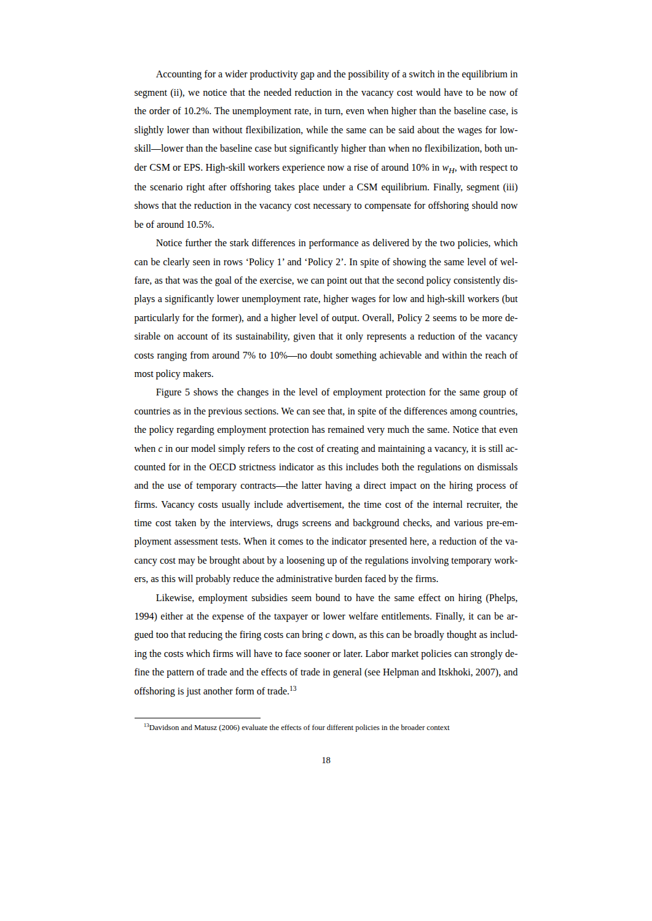Accounting for a wider productivity gap and the possibility of a switch in the equilibrium in segment (ii), we notice that the needed reduction in the vacancy cost would have to be now of the order of 10.2%. The unemployment rate, in turn, even when higher than the baseline case, is slightly lower than without flexibilization, while the same can be said about the wages for low-skill—lower than the baseline case but significantly higher than when no flexibilization, both under CSM or EPS. High-skill workers experience now a rise of around 10% in wH, with respect to the scenario right after offshoring takes place under a CSM equilibrium. Finally, segment (iii) shows that the reduction in the vacancy cost necessary to compensate for offshoring should now be of around 10.5%.
Notice further the stark differences in performance as delivered by the two policies, which can be clearly seen in rows ‘Policy 1’ and ‘Policy 2’. In spite of showing the same level of welfare, as that was the goal of the exercise, we can point out that the second policy consistently displays a significantly lower unemployment rate, higher wages for low and high-skill workers (but particularly for the former), and a higher level of output. Overall, Policy 2 seems to be more desirable on account of its sustainability, given that it only represents a reduction of the vacancy costs ranging from around 7% to 10%—no doubt something achievable and within the reach of most policy makers.
Figure 5 shows the changes in the level of employment protection for the same group of countries as in the previous sections. We can see that, in spite of the differences among countries, the policy regarding employment protection has remained very much the same. Notice that even when c in our model simply refers to the cost of creating and maintaining a vacancy, it is still accounted for in the OECD strictness indicator as this includes both the regulations on dismissals and the use of temporary contracts—the latter having a direct impact on the hiring process of firms. Vacancy costs usually include advertisement, the time cost of the internal recruiter, the time cost taken by the interviews, drugs screens and background checks, and various pre-employment assessment tests. When it comes to the indicator presented here, a reduction of the vacancy cost may be brought about by a loosening up of the regulations involving temporary workers, as this will probably reduce the administrative burden faced by the firms.
Likewise, employment subsidies seem bound to have the same effect on hiring (Phelps, 1994) either at the expense of the taxpayer or lower welfare entitlements. Finally, it can be argued too that reducing the firing costs can bring c down, as this can be broadly thought as including the costs which firms will have to face sooner or later. Labor market policies can strongly define the pattern of trade and the effects of trade in general (see Helpman and Itskhoki, 2007), and offshoring is just another form of trade.13
13Davidson and Matusz (2006) evaluate the effects of four different policies in the broader context
18